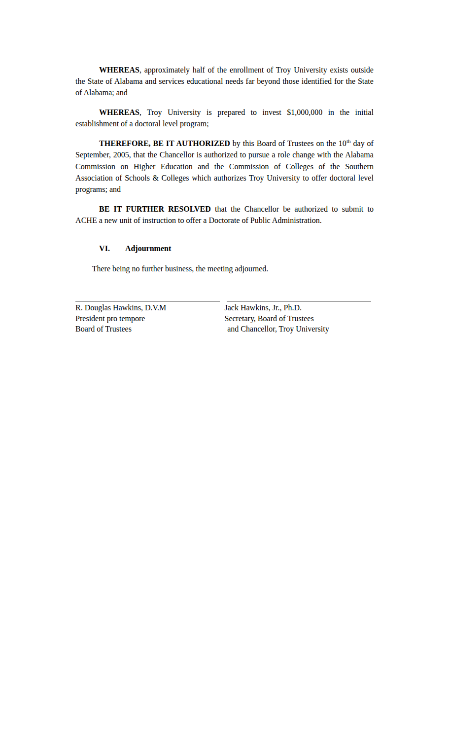WHEREAS, approximately half of the enrollment of Troy University exists outside the State of Alabama and services educational needs far beyond those identified for the State of Alabama; and
WHEREAS, Troy University is prepared to invest $1,000,000 in the initial establishment of a doctoral level program;
THEREFORE, BE IT AUTHORIZED by this Board of Trustees on the 10th day of September, 2005, that the Chancellor is authorized to pursue a role change with the Alabama Commission on Higher Education and the Commission of Colleges of the Southern Association of Schools & Colleges which authorizes Troy University to offer doctoral level programs; and
BE IT FURTHER RESOLVED that the Chancellor be authorized to submit to ACHE a new unit of instruction to offer a Doctorate of Public Administration.
VI. Adjournment
There being no further business, the meeting adjourned.
| R. Douglas Hawkins, D.V.M President pro tempore Board of Trustees | Jack Hawkins, Jr., Ph.D. Secretary, Board of Trustees and Chancellor, Troy University |